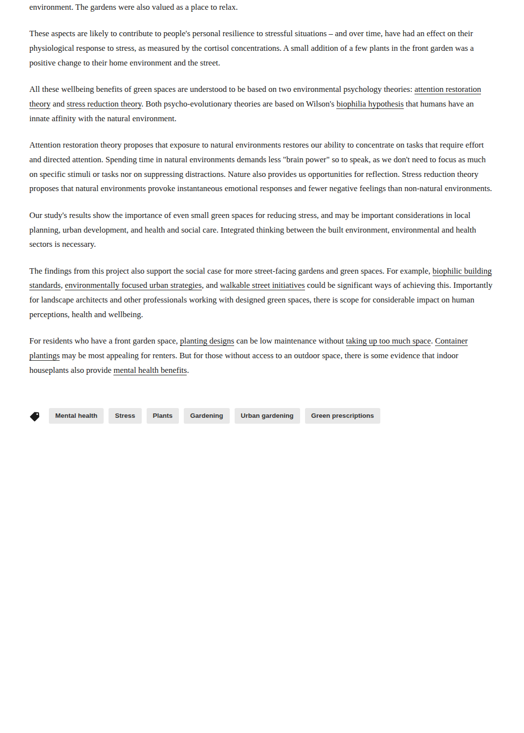environment. The gardens were also valued as a place to relax.
These aspects are likely to contribute to people's personal resilience to stressful situations – and over time, have had an effect on their physiological response to stress, as measured by the cortisol concentrations. A small addition of a few plants in the front garden was a positive change to their home environment and the street.
All these wellbeing benefits of green spaces are understood to be based on two environmental psychology theories: attention restoration theory and stress reduction theory. Both psycho-evolutionary theories are based on Wilson's biophilia hypothesis that humans have an innate affinity with the natural environment.
Attention restoration theory proposes that exposure to natural environments restores our ability to concentrate on tasks that require effort and directed attention. Spending time in natural environments demands less "brain power" so to speak, as we don't need to focus as much on specific stimuli or tasks nor on suppressing distractions. Nature also provides us opportunities for reflection. Stress reduction theory proposes that natural environments provoke instantaneous emotional responses and fewer negative feelings than non-natural environments.
Our study's results show the importance of even small green spaces for reducing stress, and may be important considerations in local planning, urban development, and health and social care. Integrated thinking between the built environment, environmental and health sectors is necessary.
The findings from this project also support the social case for more street-facing gardens and green spaces. For example, biophilic building standards, environmentally focused urban strategies, and walkable street initiatives could be significant ways of achieving this. Importantly for landscape architects and other professionals working with designed green spaces, there is scope for considerable impact on human perceptions, health and wellbeing.
For residents who have a front garden space, planting designs can be low maintenance without taking up too much space. Container plantings may be most appealing for renters. But for those without access to an outdoor space, there is some evidence that indoor houseplants also provide mental health benefits.
Mental health Stress Plants Gardening Urban gardening Green prescriptions